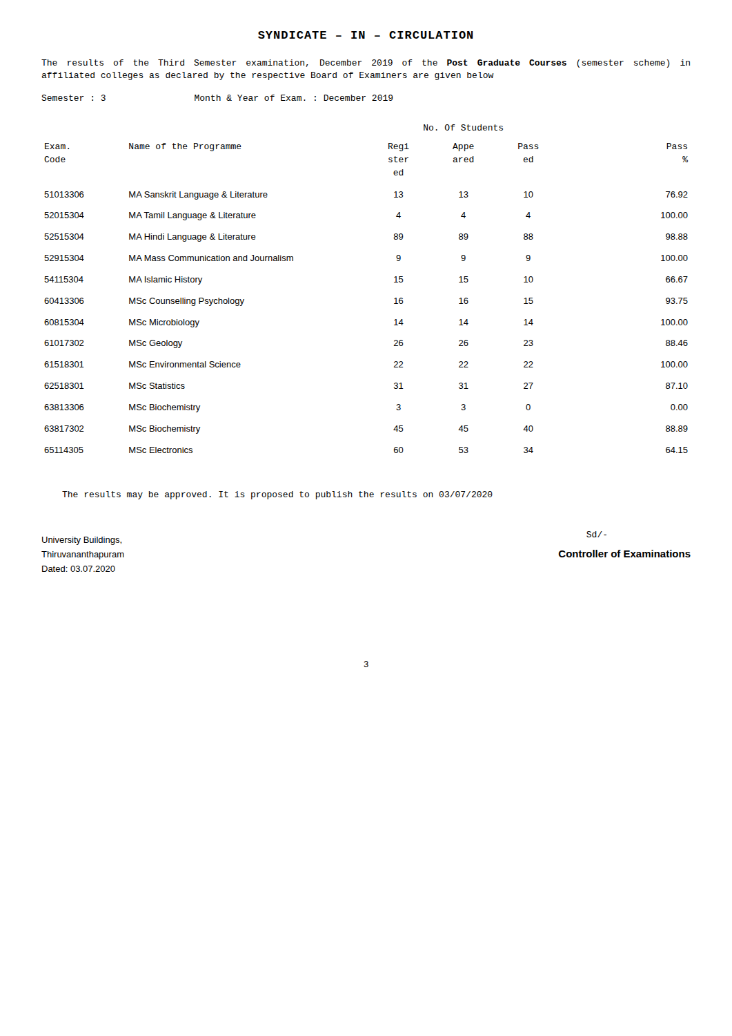SYNDICATE – IN – CIRCULATION
The results of the Third Semester examination, December 2019 of the Post Graduate Courses (semester scheme) in affiliated colleges as declared by the respective Board of Examiners are given below
Semester : 3 Month & Year of Exam. : December 2019
| | | No. Of Students | |
| --- | --- | --- | --- |
| Exam. Code | Name of the Programme | Regi ster ed | Appe ared | Pass ed | Pass % |
| 51013306 | MA Sanskrit Language & Literature | 13 | 13 | 10 | 76.92 |
| 52015304 | MA Tamil Language & Literature | 4 | 4 | 4 | 100.00 |
| 52515304 | MA Hindi Language & Literature | 89 | 89 | 88 | 98.88 |
| 52915304 | MA Mass Communication and Journalism | 9 | 9 | 9 | 100.00 |
| 54115304 | MA Islamic History | 15 | 15 | 10 | 66.67 |
| 60413306 | MSc Counselling Psychology | 16 | 16 | 15 | 93.75 |
| 60815304 | MSc Microbiology | 14 | 14 | 14 | 100.00 |
| 61017302 | MSc Geology | 26 | 26 | 23 | 88.46 |
| 61518301 | MSc Environmental Science | 22 | 22 | 22 | 100.00 |
| 62518301 | MSc Statistics | 31 | 31 | 27 | 87.10 |
| 63813306 | MSc Biochemistry | 3 | 3 | 0 | 0.00 |
| 63817302 | MSc Biochemistry | 45 | 45 | 40 | 88.89 |
| 65114305 | MSc Electronics | 60 | 53 | 34 | 64.15 |
The results may be approved. It is proposed to publish the results on 03/07/2020
Sd/-
Controller of Examinations
University Buildings,
Thiruvananthapuram
Dated: 03.07.2020
3